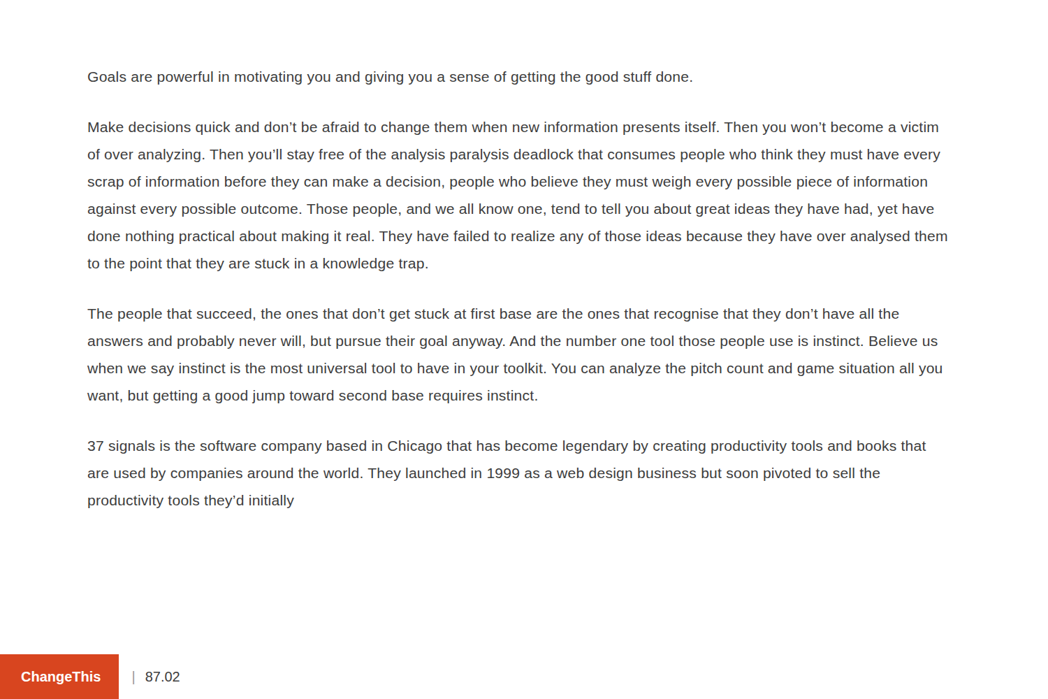Goals are powerful in motivating you and giving you a sense of getting the good stuff done.
Make decisions quick and don’t be afraid to change them when new information presents itself. Then you won’t become a victim of over analyzing. Then you’ll stay free of the analysis paralysis deadlock that consumes people who think they must have every scrap of information before they can make a decision, people who believe they must weigh every possible piece of information against every possible outcome. Those people, and we all know one, tend to tell you about great ideas they have had, yet have done nothing practical about making it real. They have failed to realize any of those ideas because they have over analysed them to the point that they are stuck in a knowledge trap.
The people that succeed, the ones that don’t get stuck at first base are the ones that recognise that they don’t have all the answers and probably never will, but pursue their goal anyway. And the number one tool those people use is instinct. Believe us when we say instinct is the most universal tool to have in your toolkit. You can analyze the pitch count and game situation all you want, but getting a good jump toward second base requires instinct.
37 signals is the software company based in Chicago that has become legendary by creating productivity tools and books that are used by companies around the world. They launched in 1999 as a web design business but soon pivoted to sell the productivity tools they’d initially
ChangeThis
|87.02